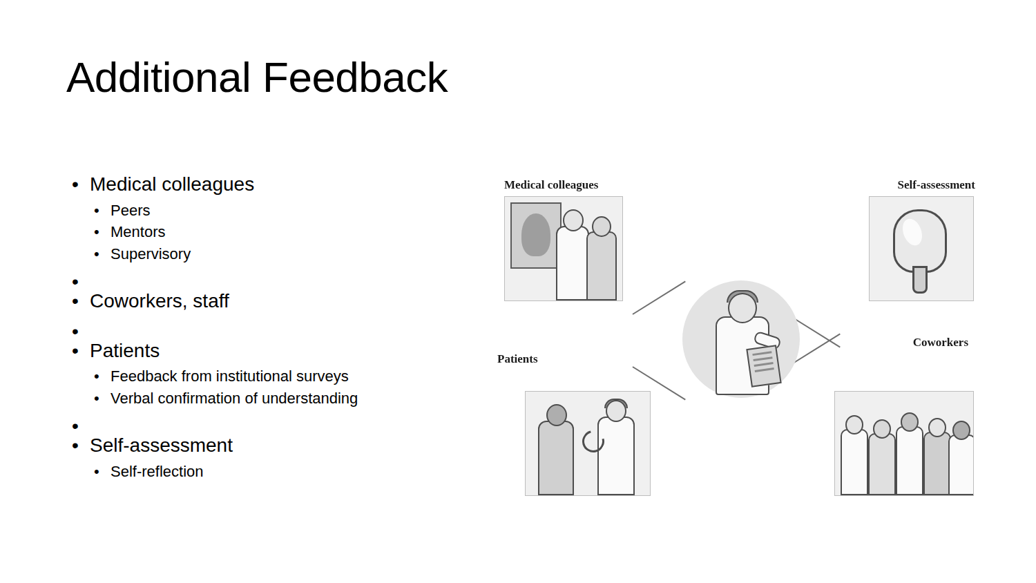Additional Feedback
Medical colleagues
Peers
Mentors
Supervisory
Coworkers, staff
Patients
Feedback from institutional surveys
Verbal confirmation of understanding
Self-assessment
Self-reflection
Medical colleagues
Self-assessment
Coworkers
Patients